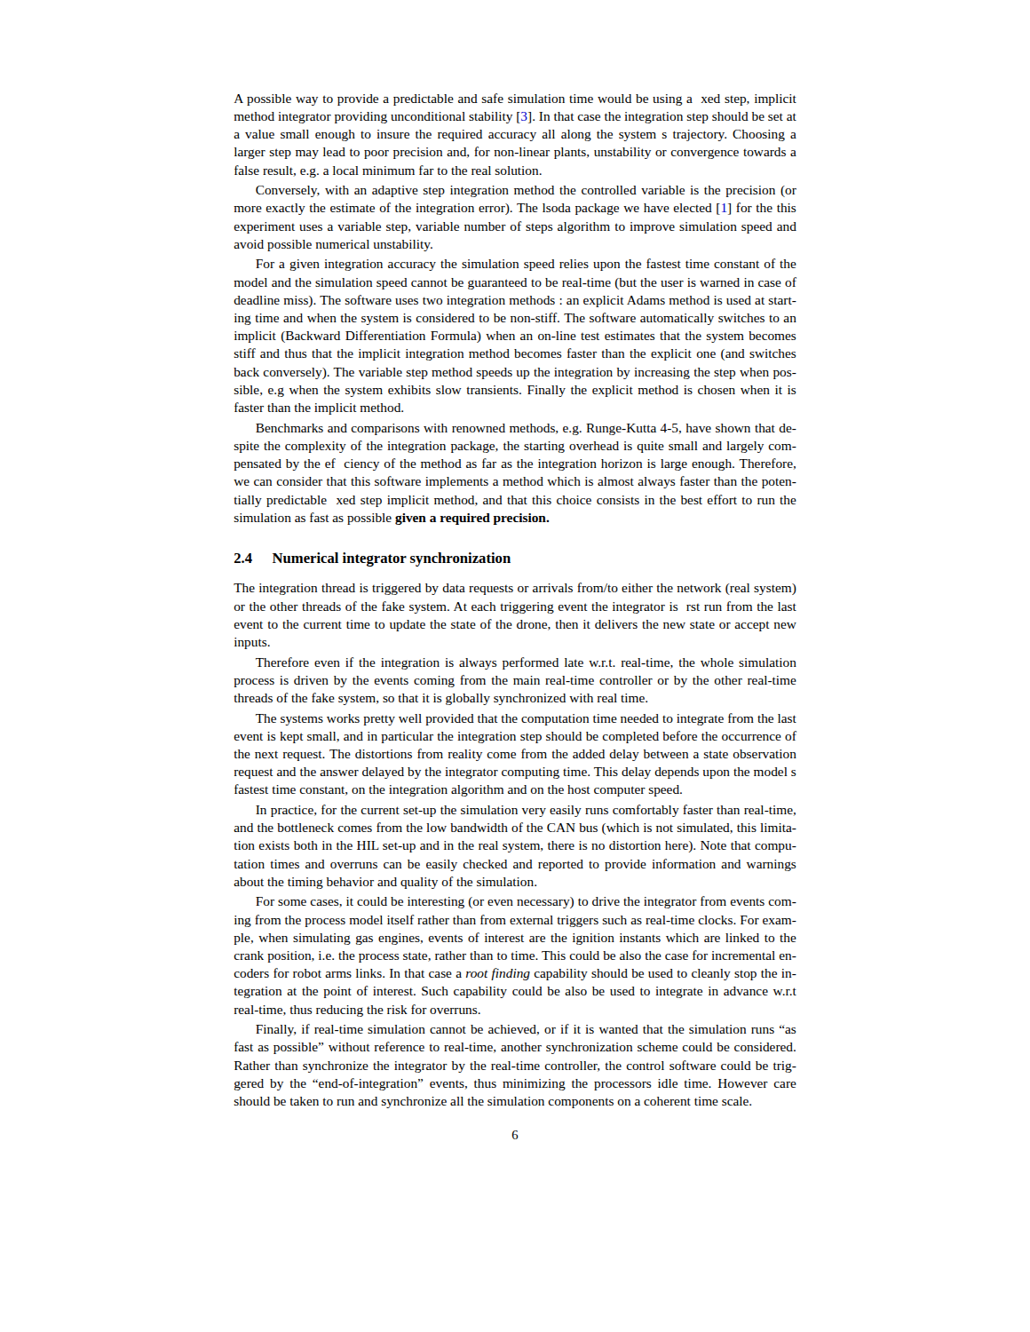A possible way to provide a predictable and safe simulation time would be using a xed step, implicit method integrator providing unconditional stability [3]. In that case the integration step should be set at a value small enough to insure the required accuracy all along the system s trajectory. Choosing a larger step may lead to poor precision and, for non-linear plants, unstability or convergence towards a false result, e.g. a local minimum far to the real solution.
Conversely, with an adaptive step integration method the controlled variable is the precision (or more exactly the estimate of the integration error). The lsoda package we have elected [1] for the this experiment uses a variable step, variable number of steps algorithm to improve simulation speed and avoid possible numerical unstability.
For a given integration accuracy the simulation speed relies upon the fastest time constant of the model and the simulation speed cannot be guaranteed to be real-time (but the user is warned in case of deadline miss). The software uses two integration methods : an explicit Adams method is used at starting time and when the system is considered to be non-stiff. The software automatically switches to an implicit (Backward Differentiation Formula) when an on-line test estimates that the system becomes stiff and thus that the implicit integration method becomes faster than the explicit one (and switches back conversely). The variable step method speeds up the integration by increasing the step when possible, e.g when the system exhibits slow transients. Finally the explicit method is chosen when it is faster than the implicit method.
Benchmarks and comparisons with renowned methods, e.g. Runge-Kutta 4-5, have shown that despite the complexity of the integration package, the starting overhead is quite small and largely compensated by the ef ciency of the method as far as the integration horizon is large enough. Therefore, we can consider that this software implements a method which is almost always faster than the potentially predictable xed step implicit method, and that this choice consists in the best effort to run the simulation as fast as possible given a required precision.
2.4 Numerical integrator synchronization
The integration thread is triggered by data requests or arrivals from/to either the network (real system) or the other threads of the fake system. At each triggering event the integrator is rst run from the last event to the current time to update the state of the drone, then it delivers the new state or accept new inputs.
Therefore even if the integration is always performed late w.r.t. real-time, the whole simulation process is driven by the events coming from the main real-time controller or by the other real-time threads of the fake system, so that it is globally synchronized with real time.
The systems works pretty well provided that the computation time needed to integrate from the last event is kept small, and in particular the integration step should be completed before the occurrence of the next request. The distortions from reality come from the added delay between a state observation request and the answer delayed by the integrator computing time. This delay depends upon the model s fastest time constant, on the integration algorithm and on the host computer speed.
In practice, for the current set-up the simulation very easily runs comfortably faster than real-time, and the bottleneck comes from the low bandwidth of the CAN bus (which is not simulated, this limitation exists both in the HIL set-up and in the real system, there is no distortion here). Note that computation times and overruns can be easily checked and reported to provide information and warnings about the timing behavior and quality of the simulation.
For some cases, it could be interesting (or even necessary) to drive the integrator from events coming from the process model itself rather than from external triggers such as real-time clocks. For example, when simulating gas engines, events of interest are the ignition instants which are linked to the crank position, i.e. the process state, rather than to time. This could be also the case for incremental encoders for robot arms links. In that case a root finding capability should be used to cleanly stop the integration at the point of interest. Such capability could be also be used to integrate in advance w.r.t real-time, thus reducing the risk for overruns.
Finally, if real-time simulation cannot be achieved, or if it is wanted that the simulation runs “as fast as possible” without reference to real-time, another synchronization scheme could be considered. Rather than synchronize the integrator by the real-time controller, the control software could be triggered by the “end-of-integration” events, thus minimizing the processors idle time. However care should be taken to run and synchronize all the simulation components on a coherent time scale.
6